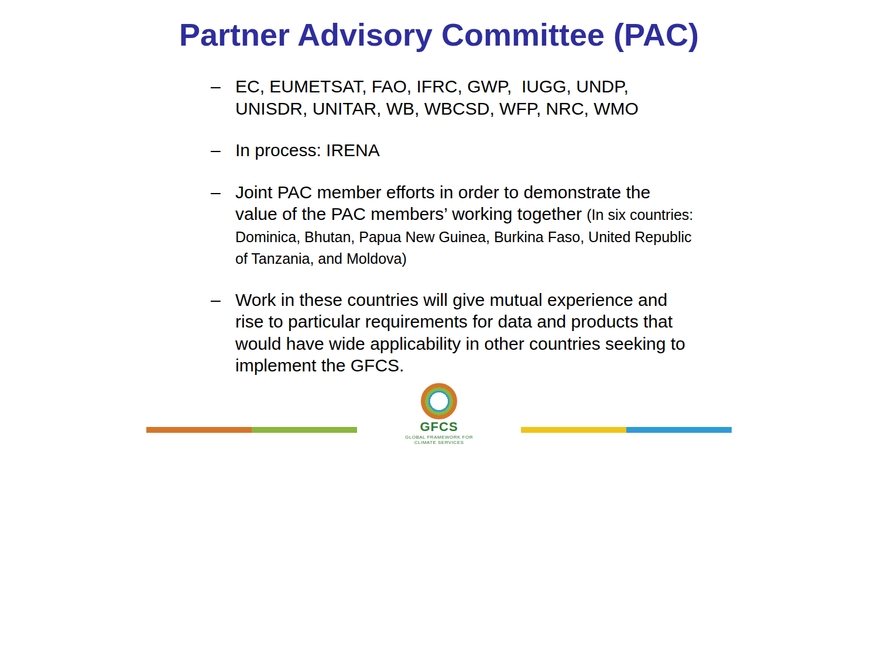Partner Advisory Committee (PAC)
EC, EUMETSAT, FAO, IFRC, GWP, IUGG, UNDP, UNISDR, UNITAR, WB, WBCSD, WFP, NRC, WMO
In process: IRENA
Joint PAC member efforts in order to demonstrate the value of the PAC members’ working together (In six countries: Dominica, Bhutan, Papua New Guinea, Burkina Faso, United Republic of Tanzania, and Moldova)
Work in these countries will give mutual experience and rise to particular requirements for data and products that would have wide applicability in other countries seeking to implement the GFCS.
GFCS
GLOBAL FRAMEWORK FOR
CLIMATE SERVICES